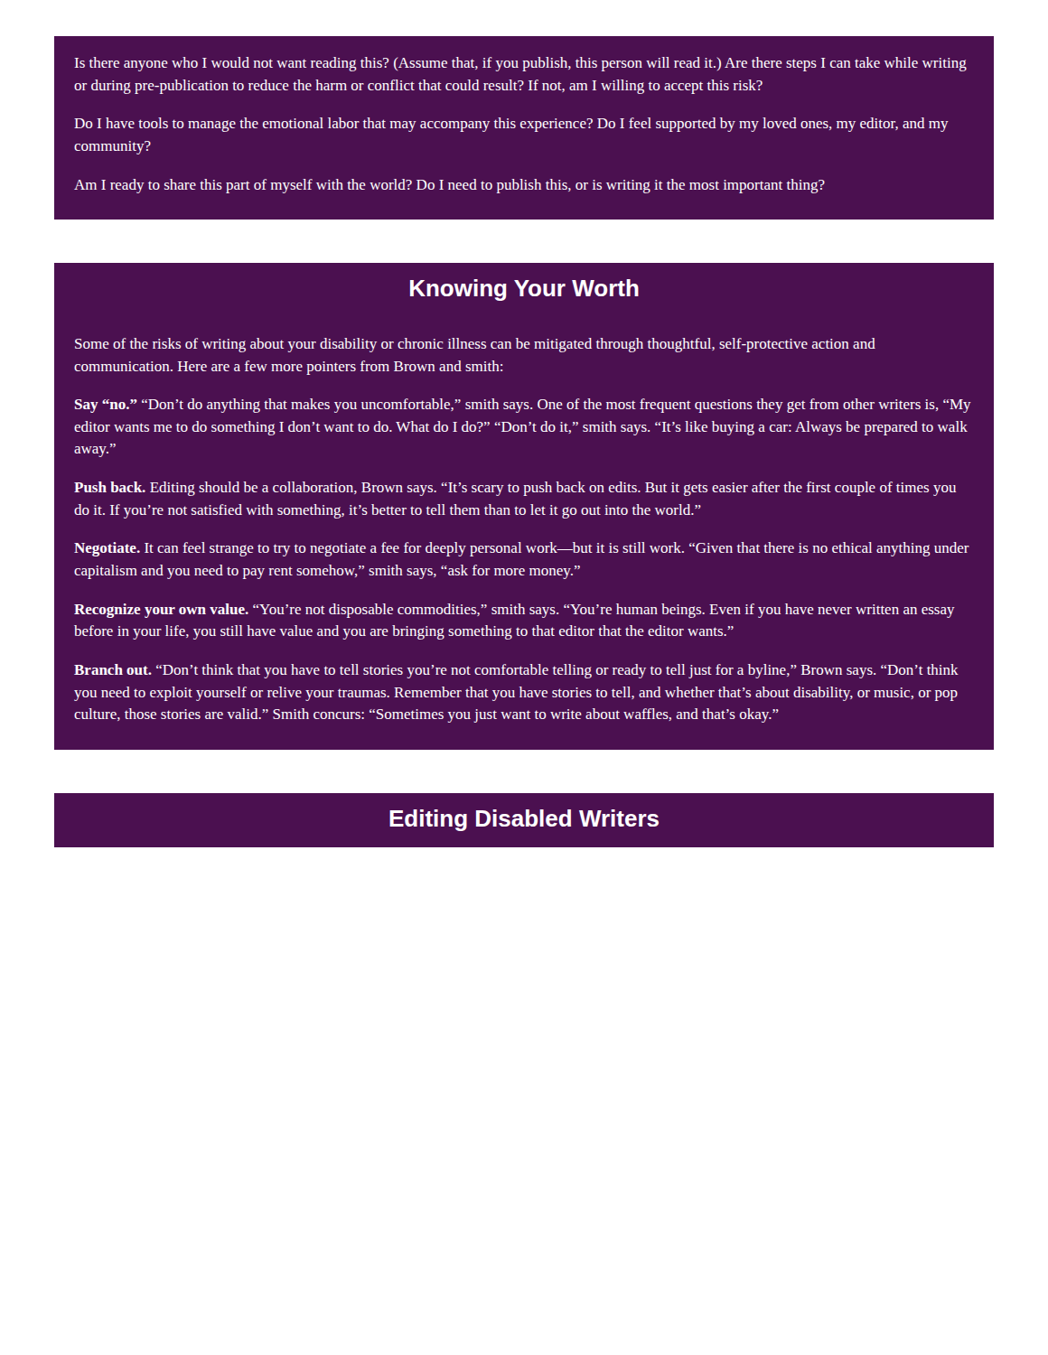Is there anyone who I would not want reading this? (Assume that, if you publish, this person will read it.) Are there steps I can take while writing or during pre-publication to reduce the harm or conflict that could result? If not, am I willing to accept this risk?
Do I have tools to manage the emotional labor that may accompany this experience? Do I feel supported by my loved ones, my editor, and my community?
Am I ready to share this part of myself with the world? Do I need to publish this, or is writing it the most important thing?
Knowing Your Worth
Some of the risks of writing about your disability or chronic illness can be mitigated through thoughtful, self-protective action and communication. Here are a few more pointers from Brown and smith:
Say “no.” “Don’t do anything that makes you uncomfortable,” smith says. One of the most frequent questions they get from other writers is, “My editor wants me to do something I don’t want to do. What do I do?” “Don’t do it,” smith says. “It’s like buying a car: Always be prepared to walk away.”
Push back. Editing should be a collaboration, Brown says. “It’s scary to push back on edits. But it gets easier after the first couple of times you do it. If you’re not satisfied with something, it’s better to tell them than to let it go out into the world.”
Negotiate. It can feel strange to try to negotiate a fee for deeply personal work—but it is still work. “Given that there is no ethical anything under capitalism and you need to pay rent somehow,” smith says, “ask for more money.”
Recognize your own value. “You’re not disposable commodities,” smith says. “You’re human beings. Even if you have never written an essay before in your life, you still have value and you are bringing something to that editor that the editor wants.”
Branch out. “Don’t think that you have to tell stories you’re not comfortable telling or ready to tell just for a byline,” Brown says. “Don’t think you need to exploit yourself or relive your traumas. Remember that you have stories to tell, and whether that’s about disability, or music, or pop culture, those stories are valid.” Smith concurs: “Sometimes you just want to write about waffles, and that’s okay.”
Editing Disabled Writers